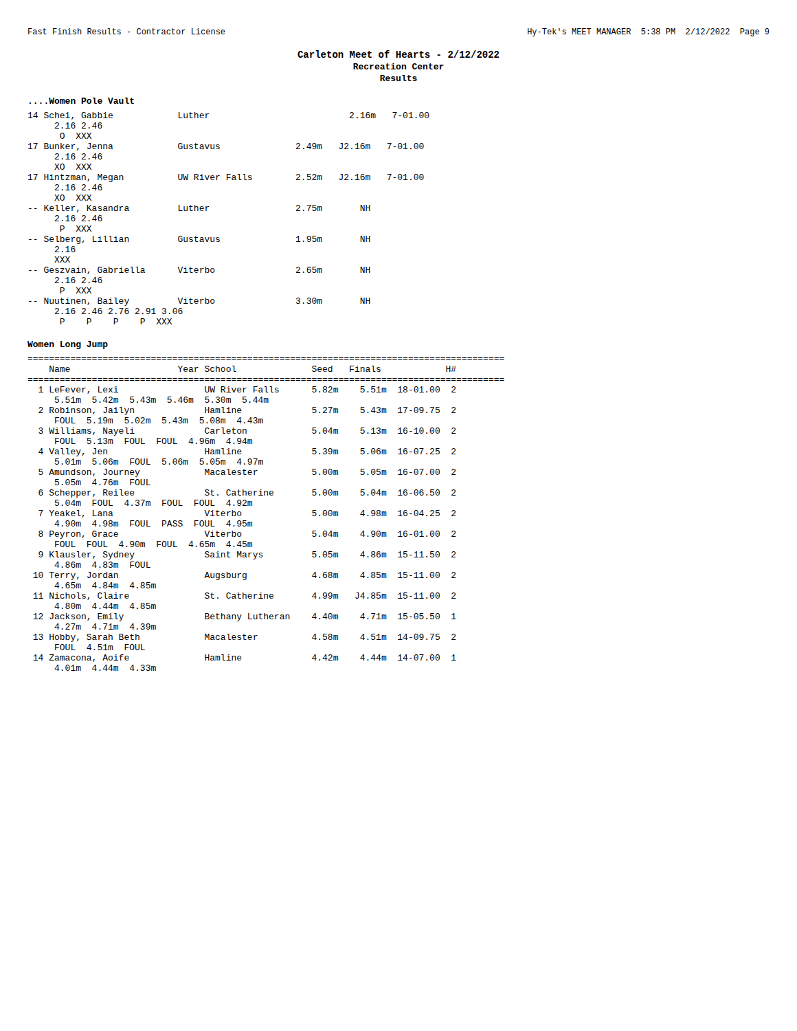Fast Finish Results - Contractor License Hy-Tek's MEET MANAGER 5:38 PM 2/12/2022 Page 9
Carleton Meet of Hearts - 2/12/2022
Recreation Center
Results
....Women Pole Vault
14 Schei, Gabbie            Luther                          2.16m   7-01.00
     2.16 2.46
      O  XXX
17 Bunker, Jenna            Gustavus              2.49m   J2.16m   7-01.00
     2.16 2.46
     XO  XXX
17 Hintzman, Megan          UW River Falls        2.52m   J2.16m   7-01.00
     2.16 2.46
     XO  XXX
-- Keller, Kasandra         Luther                2.75m       NH
     2.16 2.46
      P  XXX
-- Selberg, Lillian         Gustavus              1.95m       NH
     2.16
     XXX
-- Geszvain, Gabriella      Viterbo               2.65m       NH
     2.16 2.46
      P  XXX
-- Nuutinen, Bailey         Viterbo               3.30m       NH
     2.16 2.46 2.76 2.91 3.06
      P    P    P    P  XXX
Women Long Jump
=========================================================================================
    Name                    Year School              Seed   Finals            H#
=========================================================================================
  1 LeFever, Lexi                UW River Falls      5.82m    5.51m  18-01.00  2
     5.51m  5.42m  5.43m  5.46m  5.30m  5.44m
  2 Robinson, Jailyn             Hamline             5.27m    5.43m  17-09.75  2
     FOUL  5.19m  5.02m  5.43m  5.08m  4.43m
  3 Williams, Nayeli             Carleton            5.04m    5.13m  16-10.00  2
     FOUL  5.13m  FOUL  FOUL  4.96m  4.94m
  4 Valley, Jen                  Hamline             5.39m    5.06m  16-07.25  2
     5.01m  5.06m  FOUL  5.06m  5.05m  4.97m
  5 Amundson, Journey            Macalester          5.00m    5.05m  16-07.00  2
     5.05m  4.76m  FOUL
  6 Schepper, Reilee             St. Catherine       5.00m    5.04m  16-06.50  2
     5.04m  FOUL  4.37m  FOUL  FOUL  4.92m
  7 Yeakel, Lana                 Viterbo             5.00m    4.98m  16-04.25  2
     4.90m  4.98m  FOUL  PASS  FOUL  4.95m
  8 Peyron, Grace                Viterbo             5.04m    4.90m  16-01.00  2
     FOUL  FOUL  4.90m  FOUL  4.65m  4.45m
  9 Klausler, Sydney             Saint Marys         5.05m    4.86m  15-11.50  2
     4.86m  4.83m  FOUL
 10 Terry, Jordan                Augsburg            4.68m    4.85m  15-11.00  2
     4.65m  4.84m  4.85m
 11 Nichols, Claire              St. Catherine       4.99m   J4.85m  15-11.00  2
     4.80m  4.44m  4.85m
 12 Jackson, Emily               Bethany Lutheran    4.40m    4.71m  15-05.50  1
     4.27m  4.71m  4.39m
 13 Hobby, Sarah Beth            Macalester          4.58m    4.51m  14-09.75  2
     FOUL  4.51m  FOUL
 14 Zamacona, Aoife              Hamline             4.42m    4.44m  14-07.00  1
     4.01m  4.44m  4.33m